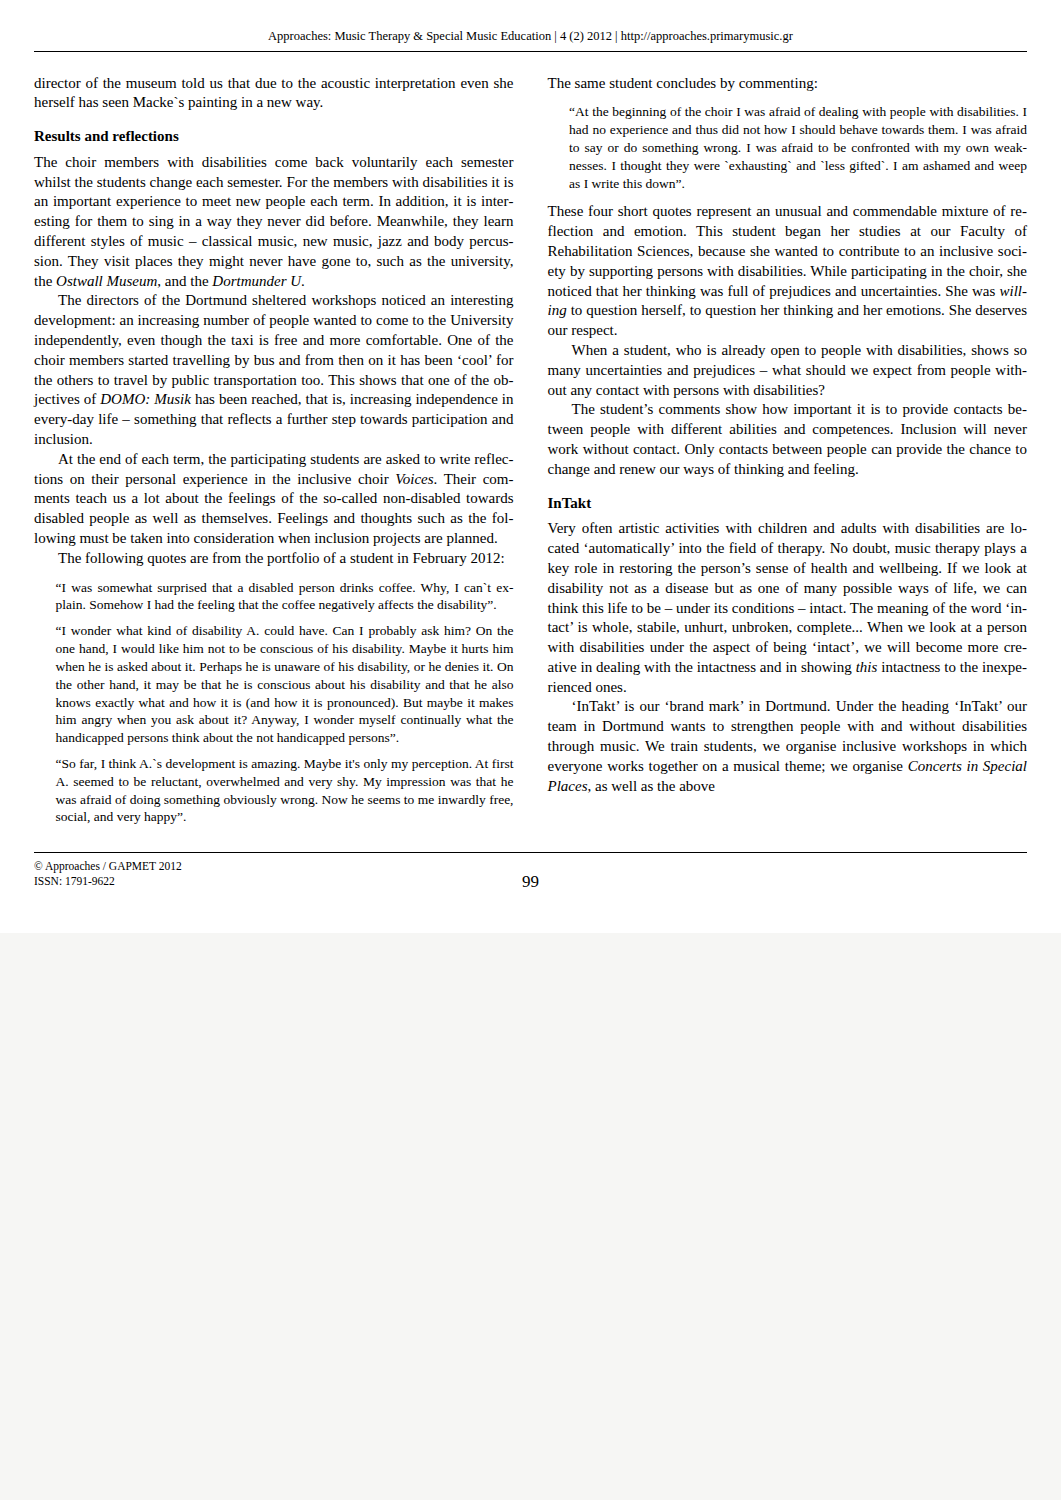Approaches: Music Therapy & Special Music Education | 4 (2) 2012 | http://approaches.primarymusic.gr
director of the museum told us that due to the acoustic interpretation even she herself has seen Macke`s painting in a new way.
Results and reflections
The choir members with disabilities come back voluntarily each semester whilst the students change each semester. For the members with disabilities it is an important experience to meet new people each term. In addition, it is interesting for them to sing in a way they never did before. Meanwhile, they learn different styles of music – classical music, new music, jazz and body percussion. They visit places they might never have gone to, such as the university, the Ostwall Museum, and the Dortmunder U.
The directors of the Dortmund sheltered workshops noticed an interesting development: an increasing number of people wanted to come to the University independently, even though the taxi is free and more comfortable. One of the choir members started travelling by bus and from then on it has been ‘cool’ for the others to travel by public transportation too. This shows that one of the objectives of DOMO: Musik has been reached, that is, increasing independence in every-day life – something that reflects a further step towards participation and inclusion.
At the end of each term, the participating students are asked to write reflections on their personal experience in the inclusive choir Voices. Their comments teach us a lot about the feelings of the so-called non-disabled towards disabled people as well as themselves. Feelings and thoughts such as the following must be taken into consideration when inclusion projects are planned.
The following quotes are from the portfolio of a student in February 2012:
“I was somewhat surprised that a disabled person drinks coffee. Why, I can`t explain. Somehow I had the feeling that the coffee negatively affects the disability”.
“I wonder what kind of disability A. could have. Can I probably ask him? On the one hand, I would like him not to be conscious of his disability. Maybe it hurts him when he is asked about it. Perhaps he is unaware of his disability, or he denies it. On the other hand, it may be that he is conscious about his disability and that he also knows exactly what and how it is (and how it is pronounced). But maybe it makes him angry when you ask about it? Anyway, I wonder myself continually what the handicapped persons think about the not handicapped persons”.
“So far, I think A.`s development is amazing. Maybe it's only my perception. At first A. seemed to be reluctant, overwhelmed and very shy. My impression was that he was afraid of doing something obviously wrong. Now he seems to me inwardly free, social, and very happy”.
The same student concludes by commenting:
“At the beginning of the choir I was afraid of dealing with people with disabilities. I had no experience and thus did not how I should behave towards them. I was afraid to say or do something wrong. I was afraid to be confronted with my own weaknesses. I thought they were `exhausting` and `less gifted`. I am ashamed and weep as I write this down”.
These four short quotes represent an unusual and commendable mixture of reflection and emotion. This student began her studies at our Faculty of Rehabilitation Sciences, because she wanted to contribute to an inclusive society by supporting persons with disabilities. While participating in the choir, she noticed that her thinking was full of prejudices and uncertainties. She was willing to question herself, to question her thinking and her emotions. She deserves our respect.
When a student, who is already open to people with disabilities, shows so many uncertainties and prejudices – what should we expect from people without any contact with persons with disabilities?
The student’s comments show how important it is to provide contacts between people with different abilities and competences. Inclusion will never work without contact. Only contacts between people can provide the chance to change and renew our ways of thinking and feeling.
InTakt
Very often artistic activities with children and adults with disabilities are located ‘automatically’ into the field of therapy. No doubt, music therapy plays a key role in restoring the person’s sense of health and wellbeing. If we look at disability not as a disease but as one of many possible ways of life, we can think this life to be – under its conditions – intact. The meaning of the word ‘intact’ is whole, stabile, unhurt, unbroken, complete... When we look at a person with disabilities under the aspect of being ‘intact’, we will become more creative in dealing with the intactness and in showing this intactness to the inexperienced ones.
‘InTakt’ is our ‘brand mark’ in Dortmund. Under the heading ‘InTakt’ our team in Dortmund wants to strengthen people with and without disabilities through music. We train students, we organise inclusive workshops in which everyone works together on a musical theme; we organise Concerts in Special Places, as well as the above
© Approaches / GAPMET 2012
ISSN: 1791-9622
99